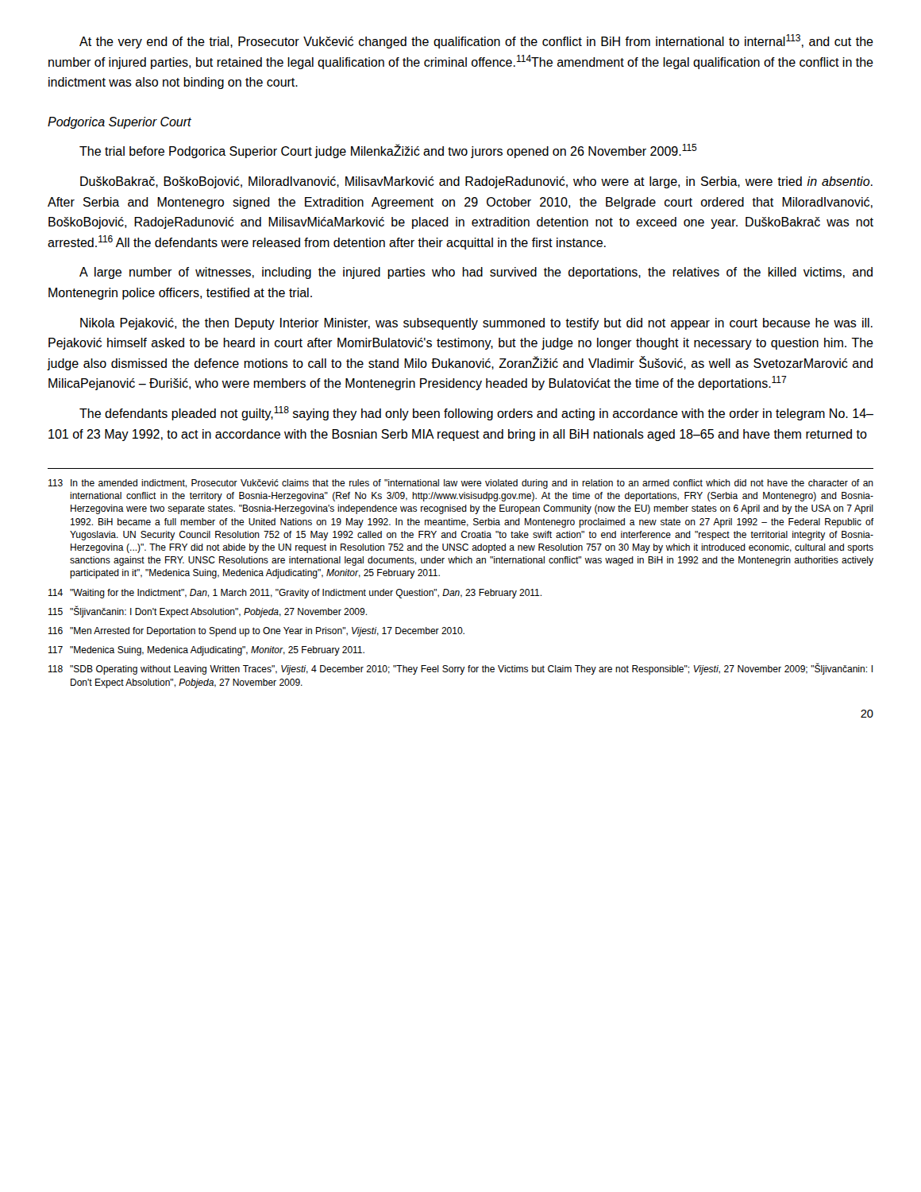At the very end of the trial, Prosecutor Vukčević changed the qualification of the conflict in BiH from international to internal113, and cut the number of injured parties, but retained the legal qualification of the criminal offence.114The amendment of the legal qualification of the conflict in the indictment was also not binding on the court.
Podgorica Superior Court
The trial before Podgorica Superior Court judge MilenkaŽižić and two jurors opened on 26 November 2009.115
DuškoBakrač, BoškoBojović, MiloradIvanović, MilisavMarković and RadojeRadunović, who were at large, in Serbia, were tried in absentio. After Serbia and Montenegro signed the Extradition Agreement on 29 October 2010, the Belgrade court ordered that MiloradIvanović, BoškoBojović, RadojeRadunović and MilisavMićaMarković be placed in extradition detention not to exceed one year. DuškoBakrač was not arrested.116 All the defendants were released from detention after their acquittal in the first instance.
A large number of witnesses, including the injured parties who had survived the deportations, the relatives of the killed victims, and Montenegrin police officers, testified at the trial.
Nikola Pejaković, the then Deputy Interior Minister, was subsequently summoned to testify but did not appear in court because he was ill. Pejaković himself asked to be heard in court after MomirBulatović's testimony, but the judge no longer thought it necessary to question him. The judge also dismissed the defence motions to call to the stand Milo Đukanović, ZoranŽižić and Vladimir Šušović, as well as SvetozarMarović and MilicaPejanović – Đurišić, who were members of the Montenegrin Presidency headed by Bulatovićat the time of the deportations.117
The defendants pleaded not guilty,118 saying they had only been following orders and acting in accordance with the order in telegram No. 14–101 of 23 May 1992, to act in accordance with the Bosnian Serb MIA request and bring in all BiH nationals aged 18–65 and have them returned to
113 In the amended indictment, Prosecutor Vukčević claims that the rules of "international law were violated during and in relation to an armed conflict which did not have the character of an international conflict in the territory of Bosnia-Herzegovina" (Ref No Ks 3/09, http://www.visisudpg.gov.me). At the time of the deportations, FRY (Serbia and Montenegro) and Bosnia-Herzegovina were two separate states. "Bosnia-Herzegovina's independence was recognised by the European Community (now the EU) member states on 6 April and by the USA on 7 April 1992. BiH became a full member of the United Nations on 19 May 1992. In the meantime, Serbia and Montenegro proclaimed a new state on 27 April 1992 – the Federal Republic of Yugoslavia. UN Security Council Resolution 752 of 15 May 1992 called on the FRY and Croatia "to take swift action" to end interference and "respect the territorial integrity of Bosnia-Herzegovina (...)". The FRY did not abide by the UN request in Resolution 752 and the UNSC adopted a new Resolution 757 on 30 May by which it introduced economic, cultural and sports sanctions against the FRY. UNSC Resolutions are international legal documents, under which an "international conflict" was waged in BiH in 1992 and the Montenegrin authorities actively participated in it", "Medenica Suing, Medenica Adjudicating", Monitor, 25 February 2011.
114"Waiting for the Indictment", Dan, 1 March 2011, "Gravity of Indictment under Question", Dan, 23 February 2011.
115"Šljivančanin: I Don't Expect Absolution", Pobjeda, 27 November 2009.
116"Men Arrested for Deportation to Spend up to One Year in Prison", Vijesti, 17 December 2010.
117"Medenica Suing, Medenica Adjudicating", Monitor, 25 February 2011.
118"SDB Operating without Leaving Written Traces", Vijesti, 4 December 2010; "They Feel Sorry for the Victims but Claim They are not Responsible"; Vijesti, 27 November 2009; "Šljivančanin: I Don't Expect Absolution", Pobjeda, 27 November 2009.
20